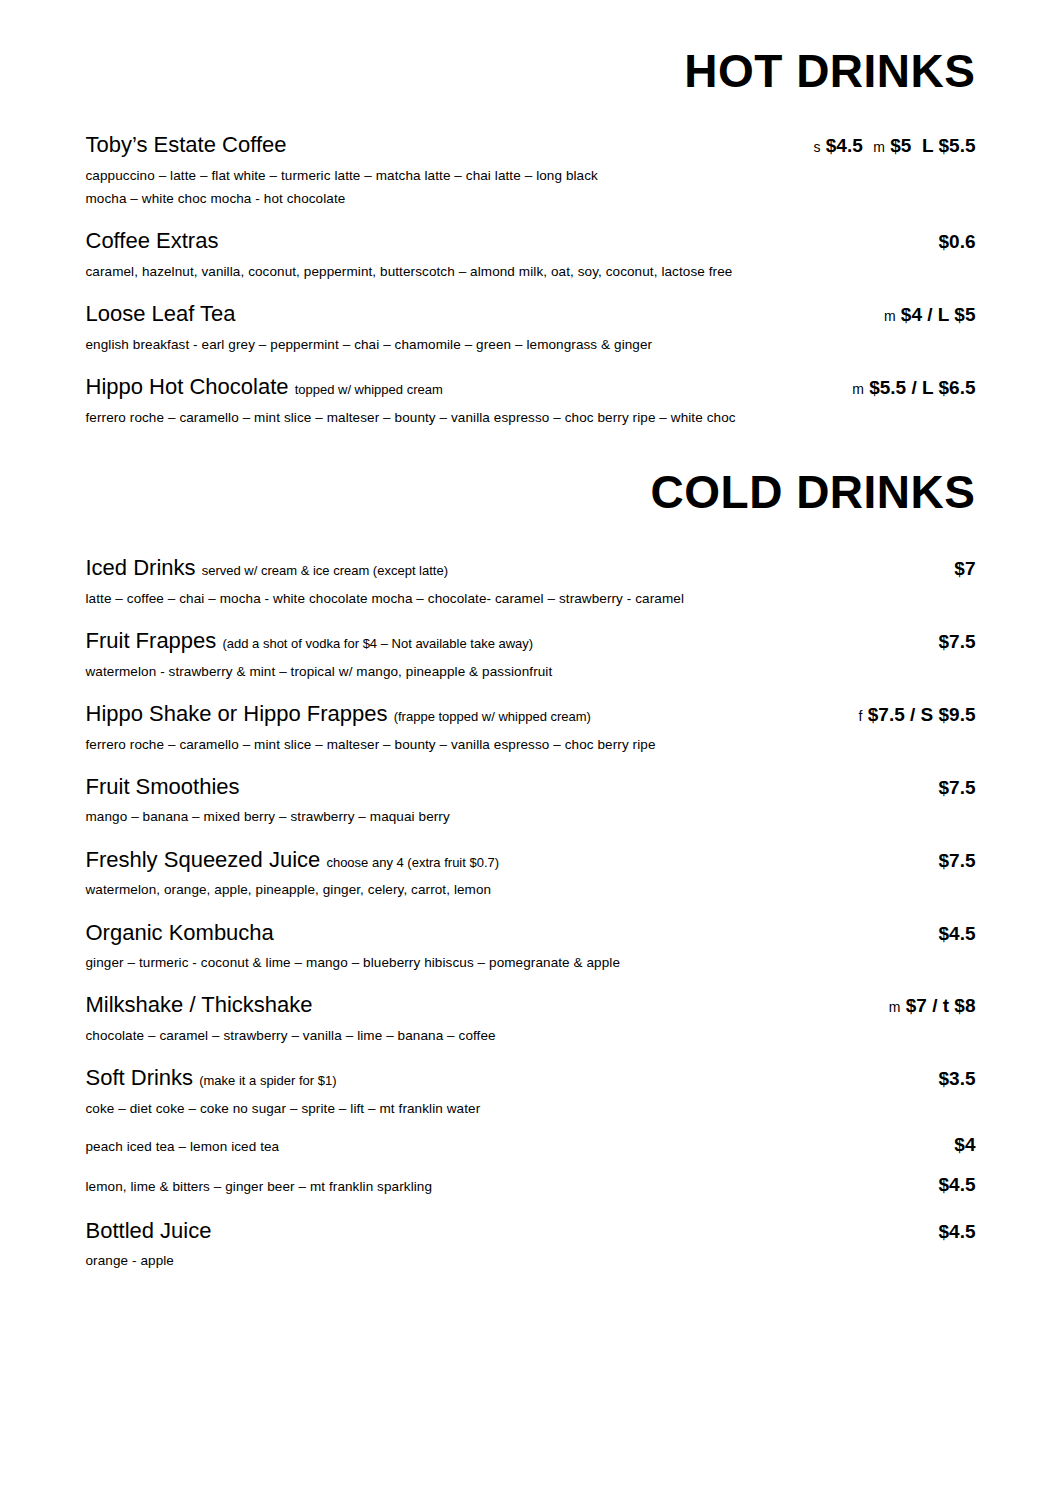HOT DRINKS
Toby’s Estate Coffee s $4.5 m $5 L $5.5
cappuccino – latte – flat white – turmeric latte – matcha latte – chai latte – long black
mocha – white choc mocha - hot chocolate
Coffee Extras $0.6
caramel, hazelnut, vanilla, coconut, peppermint, butterscotch – almond milk, oat, soy, coconut, lactose free
Loose Leaf Tea m $4 / L $5
english breakfast - earl grey – peppermint – chai – chamomile – green – lemongrass & ginger
Hippo Hot Chocolate topped w/ whipped cream m $5.5 / L $6.5
ferrero roche – caramello – mint slice – malteser – bounty – vanilla espresso – choc berry ripe – white choc
COLD DRINKS
Iced Drinks served w/ cream & ice cream (except latte) $7
latte – coffee – chai – mocha - white chocolate mocha – chocolate- caramel – strawberry - caramel
Fruit Frappes (add a shot of vodka for $4 – Not available take away) $7.5
watermelon - strawberry & mint – tropical w/ mango, pineapple & passionfruit
Hippo Shake or Hippo Frappes (frappe topped w/ whipped cream) f $7.5 / S $9.5
ferrero roche – caramello – mint slice – malteser – bounty – vanilla espresso – choc berry ripe
Fruit Smoothies $7.5
mango – banana – mixed berry – strawberry – maquai berry
Freshly Squeezed Juice choose any 4 (extra fruit $0.7) $7.5
watermelon, orange, apple, pineapple, ginger, celery, carrot, lemon
Organic Kombucha $4.5
ginger – turmeric - coconut & lime – mango – blueberry hibiscus – pomegranate & apple
Milkshake / Thickshake m $7 / t $8
chocolate – caramel – strawberry – vanilla – lime – banana – coffee
Soft Drinks (make it a spider for $1) $3.5
coke – diet coke – coke no sugar – sprite – lift – mt franklin water
peach iced tea – lemon iced tea $4
lemon, lime & bitters – ginger beer – mt franklin sparkling $4.5
Bottled Juice $4.5
orange - apple